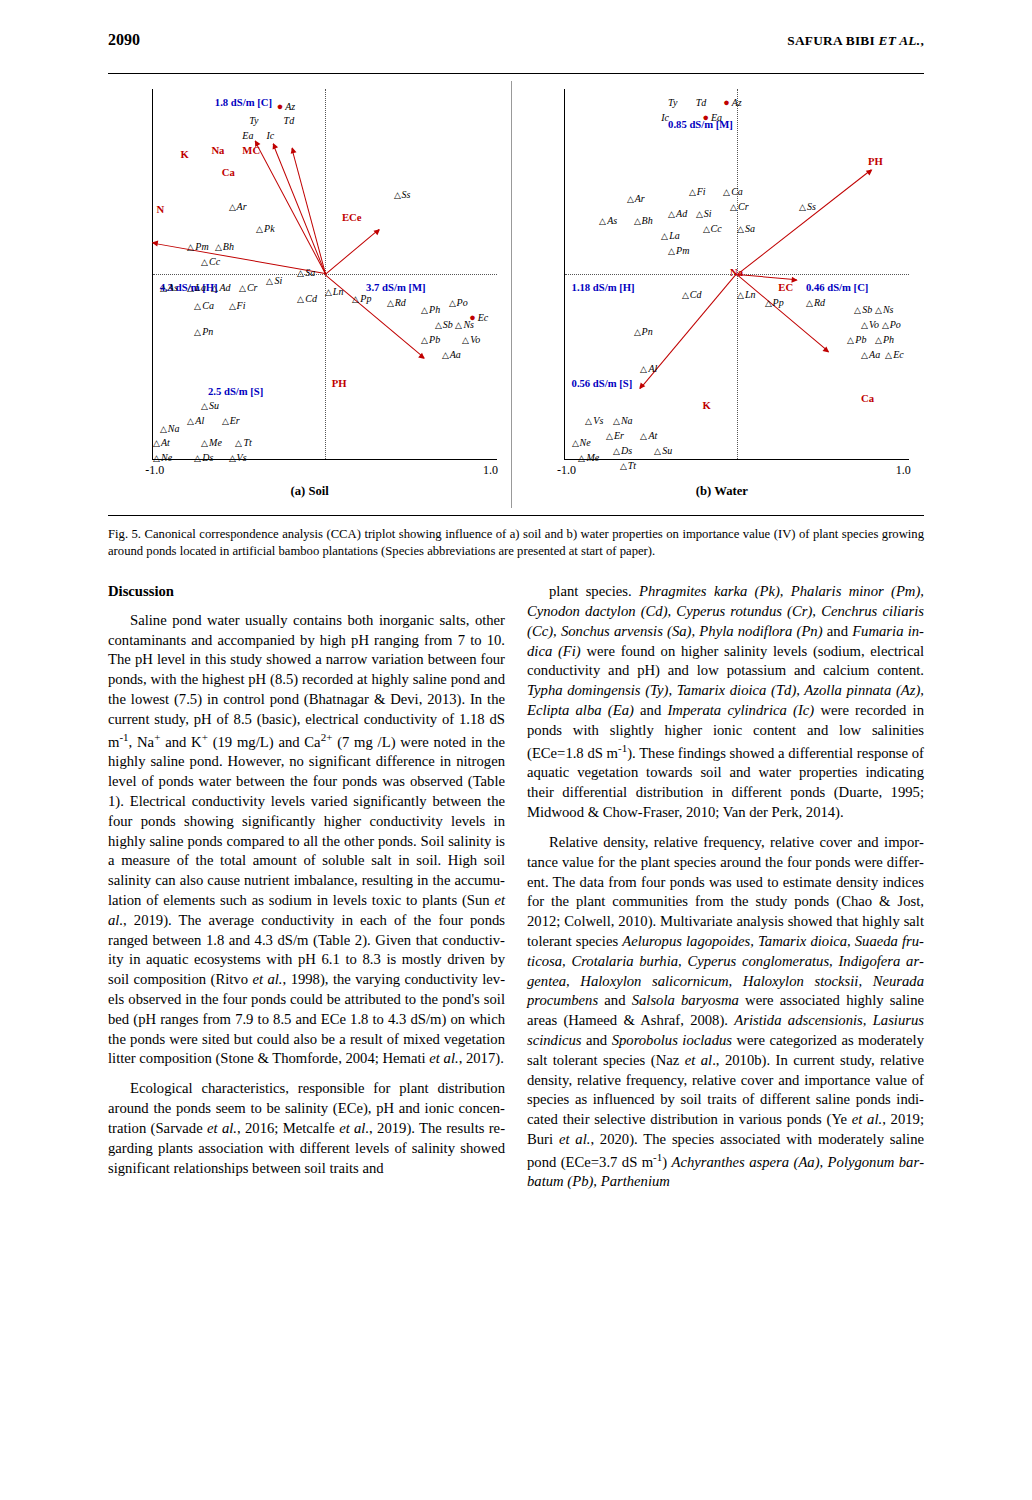2090 SAFURA BIBI ET AL.,
K
Na
MC
Ca
N
ECe
PH
1.8 dS/m [C]
4.3 dS/m [H]
3.7 dS/m [M]
2.5 dS/m [S]
Az
Ty
Td
Ea
Ic
Ar
Ss
Pk
Pm
Bh
Cc
As
La
Ad
Cr
Si
Sa
Cd
Ca
Fi
Ln
Pp
Rd
Ph
Po
Sb
Ns
Ec
Pb
Vo
Aa
Pn
Su
Al
Er
Na
At
Me
Tt
Ne
Ds
Vs
-1.0 1.0
(a) Soil
PH
Ca
K
EC
Na
0.85 dS/m [M]
1.18 dS/m [H]
0.46 dS/m [C]
0.56 dS/m [S]
Ty
Td
Az
Ic
Ea
Ar
Fi
Ca
As
Bh
Ad
Si
Cr
La
Cc
Sa
Pm
Ss
Cd
Ln
Pp
Rd
Sb
Ns
Vo
Po
Pb
Ph
Aa
Ec
Pn
Al
Vs
Na
Er
At
Ne
Ds
Su
Me
Tt
-1.0 1.0
(b) Water
Fig. 5. Canonical correspondence analysis (CCA) triplot showing influence of a) soil and b) water properties on importance value (IV) of plant species growing around ponds located in artificial bamboo plantations (Species abbreviations are presented at start of paper).
Discussion
Saline pond water usually contains both inorganic salts, other contaminants and accompanied by high pH ranging from 7 to 10. The pH level in this study showed a narrow variation between four ponds, with the highest pH (8.5) recorded at highly saline pond and the lowest (7.5) in control pond (Bhatnagar & Devi, 2013). In the current study, pH of 8.5 (basic), electrical conductivity of 1.18 dS m-1, Na+ and K+ (19 mg/L) and Ca2+ (7 mg /L) were noted in the highly saline pond. However, no significant difference in nitrogen level of ponds water between the four ponds was observed (Table 1). Electrical conductivity levels varied significantly between the four ponds showing significantly higher conductivity levels in highly saline ponds compared to all the other ponds. Soil salinity is a measure of the total amount of soluble salt in soil. High soil salinity can also cause nutrient imbalance, resulting in the accumulation of elements such as sodium in levels toxic to plants (Sun et al., 2019). The average conductivity in each of the four ponds ranged between 1.8 and 4.3 dS/m (Table 2). Given that conductivity in aquatic ecosystems with pH 6.1 to 8.3 is mostly driven by soil composition (Ritvo et al., 1998), the varying conductivity levels observed in the four ponds could be attributed to the pond's soil bed (pH ranges from 7.9 to 8.5 and ECe 1.8 to 4.3 dS/m) on which the ponds were sited but could also be a result of mixed vegetation litter composition (Stone & Thomforde, 2004; Hemati et al., 2017).
Ecological characteristics, responsible for plant distribution around the ponds seem to be salinity (ECe), pH and ionic concentration (Sarvade et al., 2016; Metcalfe et al., 2019). The results regarding plants association with different levels of salinity showed significant relationships between soil traits and
plant species. Phragmites karka (Pk), Phalaris minor (Pm), Cynodon dactylon (Cd), Cyperus rotundus (Cr), Cenchrus ciliaris (Cc), Sonchus arvensis (Sa), Phyla nodiflora (Pn) and Fumaria indica (Fi) were found on higher salinity levels (sodium, electrical conductivity and pH) and low potassium and calcium content. Typha domingensis (Ty), Tamarix dioica (Td), Azolla pinnata (Az), Eclipta alba (Ea) and Imperata cylindrica (Ic) were recorded in ponds with slightly higher ionic content and low salinities (ECe=1.8 dS m-1). These findings showed a differential response of aquatic vegetation towards soil and water properties indicating their differential distribution in different ponds (Duarte, 1995; Midwood & Chow-Fraser, 2010; Van der Perk, 2014).
Relative density, relative frequency, relative cover and importance value for the plant species around the four ponds were different. The data from four ponds was used to estimate density indices for the plant communities from the study ponds (Chao & Jost, 2012; Colwell, 2010). Multivariate analysis showed that highly salt tolerant species Aeluropus lagopoides, Tamarix dioica, Suaeda fruticosa, Crotalaria burhia, Cyperus conglomeratus, Indigofera argentea, Haloxylon salicornicum, Haloxylon stocksii, Neurada procumbens and Salsola baryosma were associated highly saline areas (Hameed & Ashraf, 2008). Aristida adscensionis, Lasiurus scindicus and Sporobolus iocladus were categorized as moderately salt tolerant species (Naz et al., 2010b). In current study, relative density, relative frequency, relative cover and importance value of species as influenced by soil traits of different saline ponds indicated their selective distribution in various ponds (Ye et al., 2019; Buri et al., 2020). The species associated with moderately saline pond (ECe=3.7 dS m-1) Achyranthes aspera (Aa), Polygonum barbatum (Pb), Parthenium